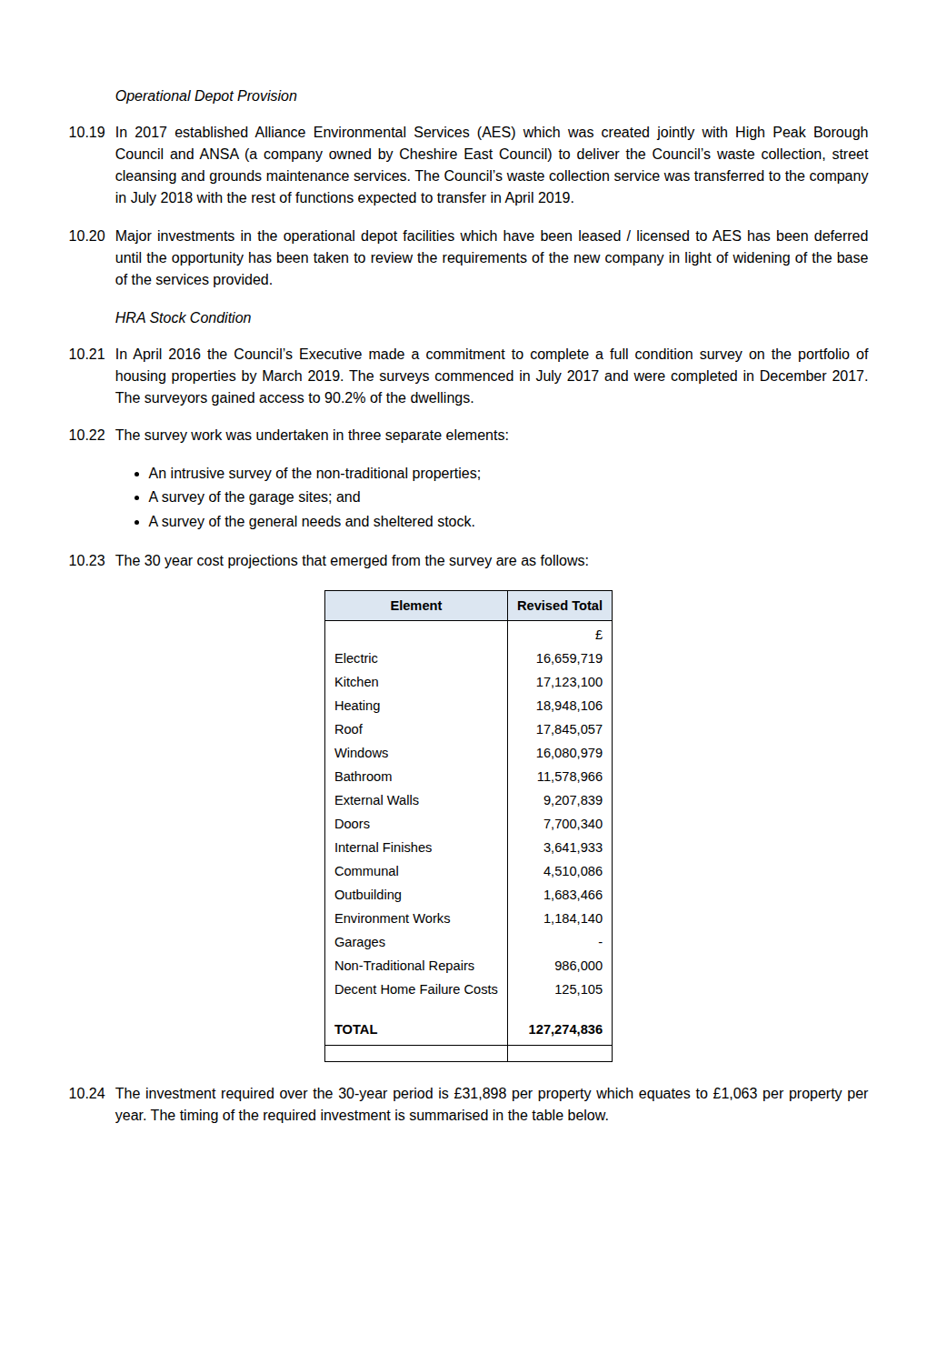Operational Depot Provision
10.19
In 2017 established Alliance Environmental Services (AES) which was created jointly with High Peak Borough Council and ANSA (a company owned by Cheshire East Council) to deliver the Council’s waste collection, street cleansing and grounds maintenance services. The Council’s waste collection service was transferred to the company in July 2018 with the rest of functions expected to transfer in April 2019.
10.20
Major investments in the operational depot facilities which have been leased / licensed to AES has been deferred until the opportunity has been taken to review the requirements of the new company in light of widening of the base of the services provided.
HRA Stock Condition
10.21
In April 2016 the Council’s Executive made a commitment to complete a full condition survey on the portfolio of housing properties by March 2019. The surveys commenced in July 2017 and were completed in December 2017. The surveyors gained access to 90.2% of the dwellings.
10.22
The survey work was undertaken in three separate elements:
An intrusive survey of the non-traditional properties;
A survey of the garage sites; and
A survey of the general needs and sheltered stock.
10.23
The 30 year cost projections that emerged from the survey are as follows:
| Element | Revised Total |
| --- | --- |
| | £ |
| Electric | 16,659,719 |
| Kitchen | 17,123,100 |
| Heating | 18,948,106 |
| Roof | 17,845,057 |
| Windows | 16,080,979 |
| Bathroom | 11,578,966 |
| External Walls | 9,207,839 |
| Doors | 7,700,340 |
| Internal Finishes | 3,641,933 |
| Communal | 4,510,086 |
| Outbuilding | 1,683,466 |
| Environment Works | 1,184,140 |
| Garages | - |
| Non-Traditional Repairs | 986,000 |
| Decent Home Failure Costs | 125,105 |
| TOTAL | 127,274,836 |
10.24
The investment required over the 30-year period is £31,898 per property which equates to £1,063 per property per year. The timing of the required investment is summarised in the table below.